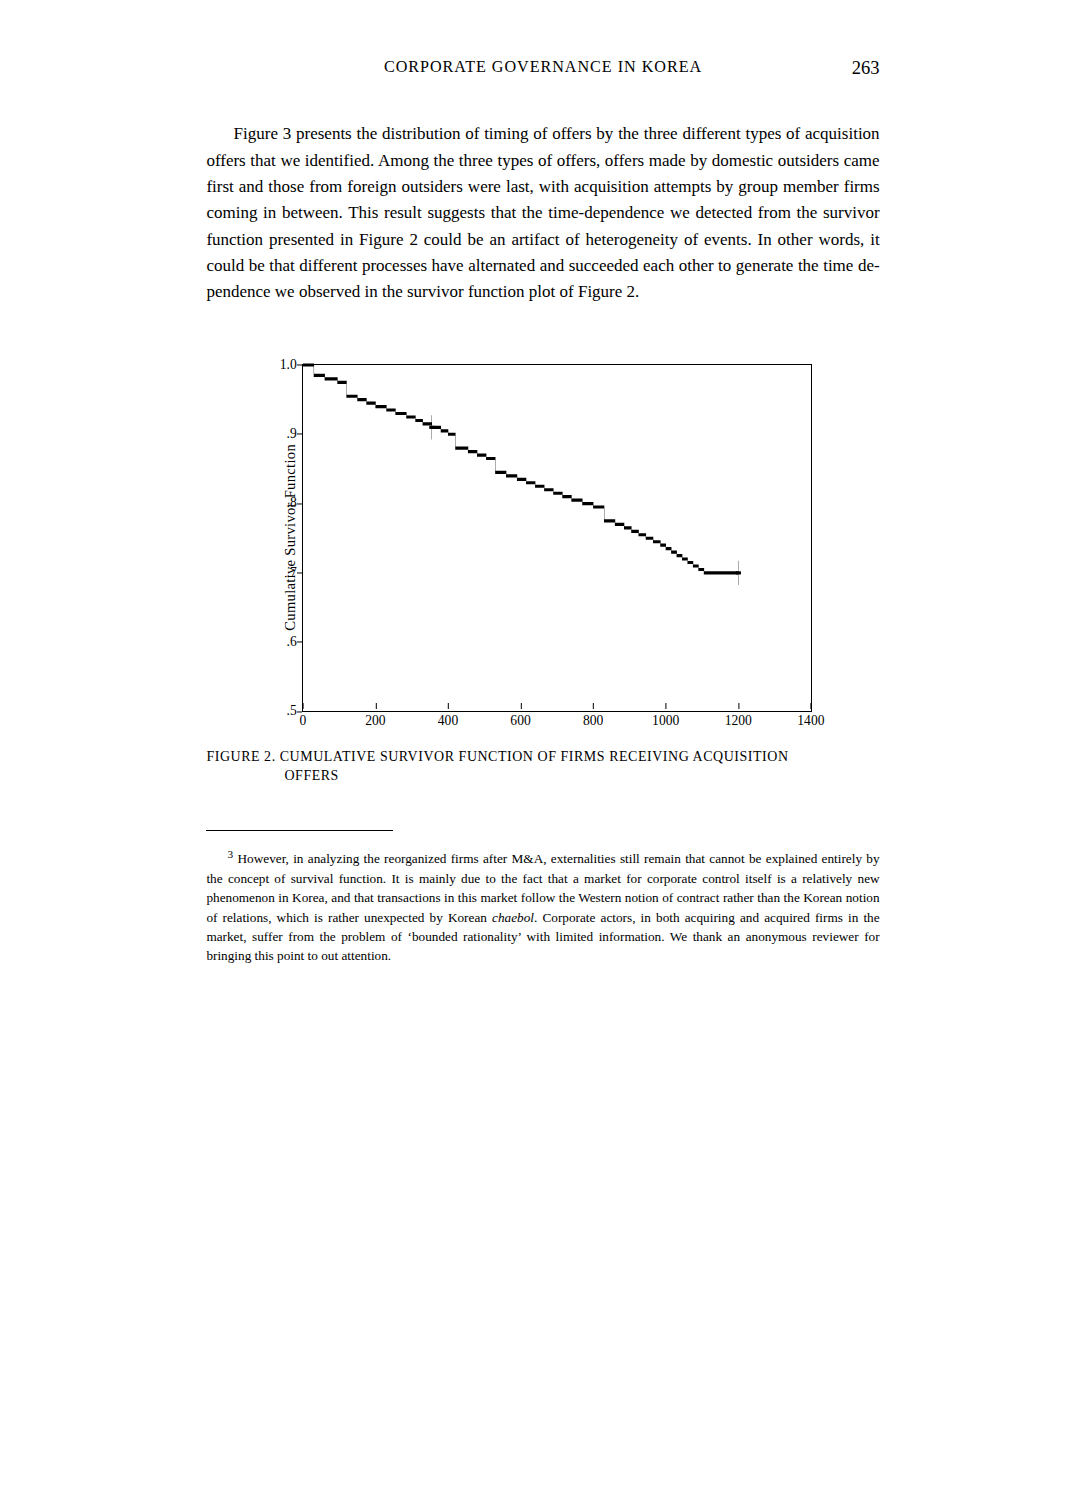CORPORATE GOVERNANCE IN KOREA 263
Figure 3 presents the distribution of timing of offers by the three different types of acquisition offers that we identified. Among the three types of offers, offers made by domestic outsiders came first and those from foreign outsiders were last, with acquisition attempts by group member firms coming in between. This result suggests that the time-dependence we detected from the survivor function presented in Figure 2 could be an artifact of heterogeneity of events. In other words, it could be that different processes have alternated and succeeded each other to generate the time dependence we observed in the survivor function plot of Figure 2.
Cumulative Survivor Function
1.0 .9 .8 .7 .6 .5 0 200 400 600 800 1000 1200 1400
FIGURE 2. CUMULATIVE SURVIVOR FUNCTION OF FIRMS RECEIVING ACQUISITION OFFERS
3 However, in analyzing the reorganized firms after M&A, externalities still remain that cannot be explained entirely by the concept of survival function. It is mainly due to the fact that a market for corporate control itself is a relatively new phenomenon in Korea, and that transactions in this market follow the Western notion of contract rather than the Korean notion of relations, which is rather unexpected by Korean chaebol. Corporate actors, in both acquiring and acquired firms in the market, suffer from the problem of ‘bounded rationality’ with limited information. We thank an anonymous reviewer for bringing this point to out attention.